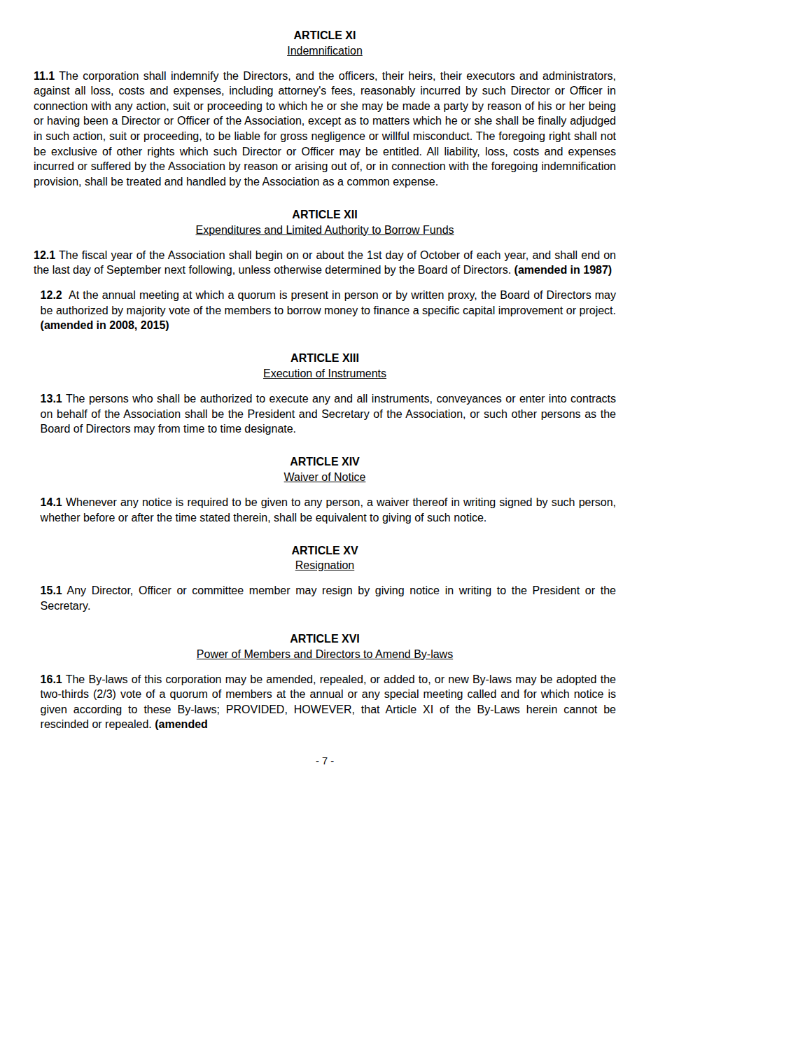ARTICLE XIIndemnification
11.1 The corporation shall indemnify the Directors, and the officers, their heirs, their executors and administrators, against all loss, costs and expenses, including attorney's fees, reasonably incurred by such Director or Officer in connection with any action, suit or proceeding to which he or she may be made a party by reason of his or her being or having been a Director or Officer of the Association, except as to matters which he or she shall be finally adjudged in such action, suit or proceeding, to be liable for gross negligence or willful misconduct. The foregoing right shall not be exclusive of other rights which such Director or Officer may be entitled. All liability, loss, costs and expenses incurred or suffered by the Association by reason or arising out of, or in connection with the foregoing indemnification provision, shall be treated and handled by the Association as a common expense.
ARTICLE XIIExpenditures and Limited Authority to Borrow Funds
12.1 The fiscal year of the Association shall begin on or about the 1st day of October of each year, and shall end on the last day of September next following, unless otherwise determined by the Board of Directors. (amended in 1987)
12.2 At the annual meeting at which a quorum is present in person or by written proxy, the Board of Directors may be authorized by majority vote of the members to borrow money to finance a specific capital improvement or project. (amended in 2008, 2015)
ARTICLE XIIIExecution of Instruments
13.1 The persons who shall be authorized to execute any and all instruments, conveyances or enter into contracts on behalf of the Association shall be the President and Secretary of the Association, or such other persons as the Board of Directors may from time to time designate.
ARTICLE XIVWaiver of Notice
14.1 Whenever any notice is required to be given to any person, a waiver thereof in writing signed by such person, whether before or after the time stated therein, shall be equivalent to giving of such notice.
ARTICLE XVResignation
15.1 Any Director, Officer or committee member may resign by giving notice in writing to the President or the Secretary.
ARTICLE XVIPower of Members and Directors to Amend By-laws
16.1 The By-laws of this corporation may be amended, repealed, or added to, or new By-laws may be adopted the two-thirds (2/3) vote of a quorum of members at the annual or any special meeting called and for which notice is given according to these By-laws; PROVIDED, HOWEVER, that Article XI of the By-Laws herein cannot be rescinded or repealed. (amended
- 7 -